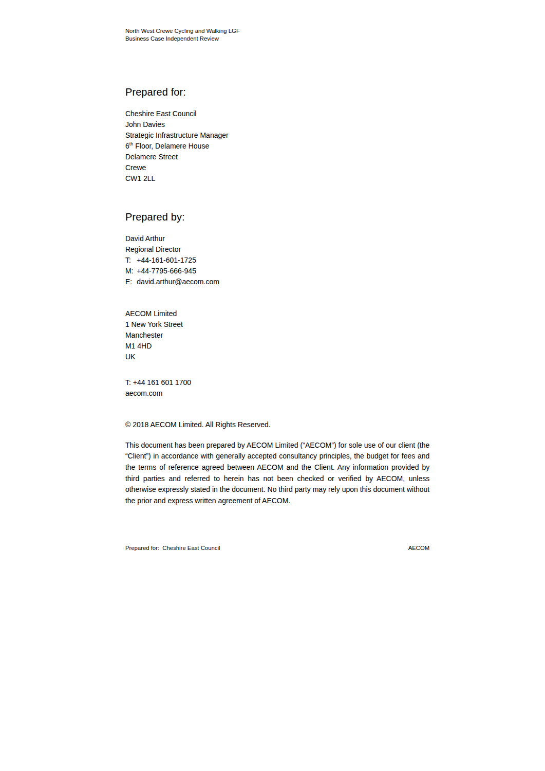North West Crewe Cycling and Walking LGF
Business Case Independent Review
Prepared for:
Cheshire East Council
John Davies
Strategic Infrastructure Manager
6th Floor, Delamere House
Delamere Street
Crewe
CW1 2LL
Prepared by:
David Arthur
Regional Director
T:+44-161-601-1725
M:+44-7795-666-945
E: david.arthur@aecom.com
AECOM Limited
1 New York Street
Manchester
M1 4HD
UK
T: +44 161 601 1700
aecom.com
© 2018 AECOM Limited. All Rights Reserved.
This document has been prepared by AECOM Limited (“AECOM”) for sole use of our client (the “Client”) in accordance with generally accepted consultancy principles, the budget for fees and the terms of reference agreed between AECOM and the Client. Any information provided by third parties and referred to herein has not been checked or verified by AECOM, unless otherwise expressly stated in the document. No third party may rely upon this document without the prior and express written agreement of AECOM.
Prepared for: Cheshire East Council AECOM